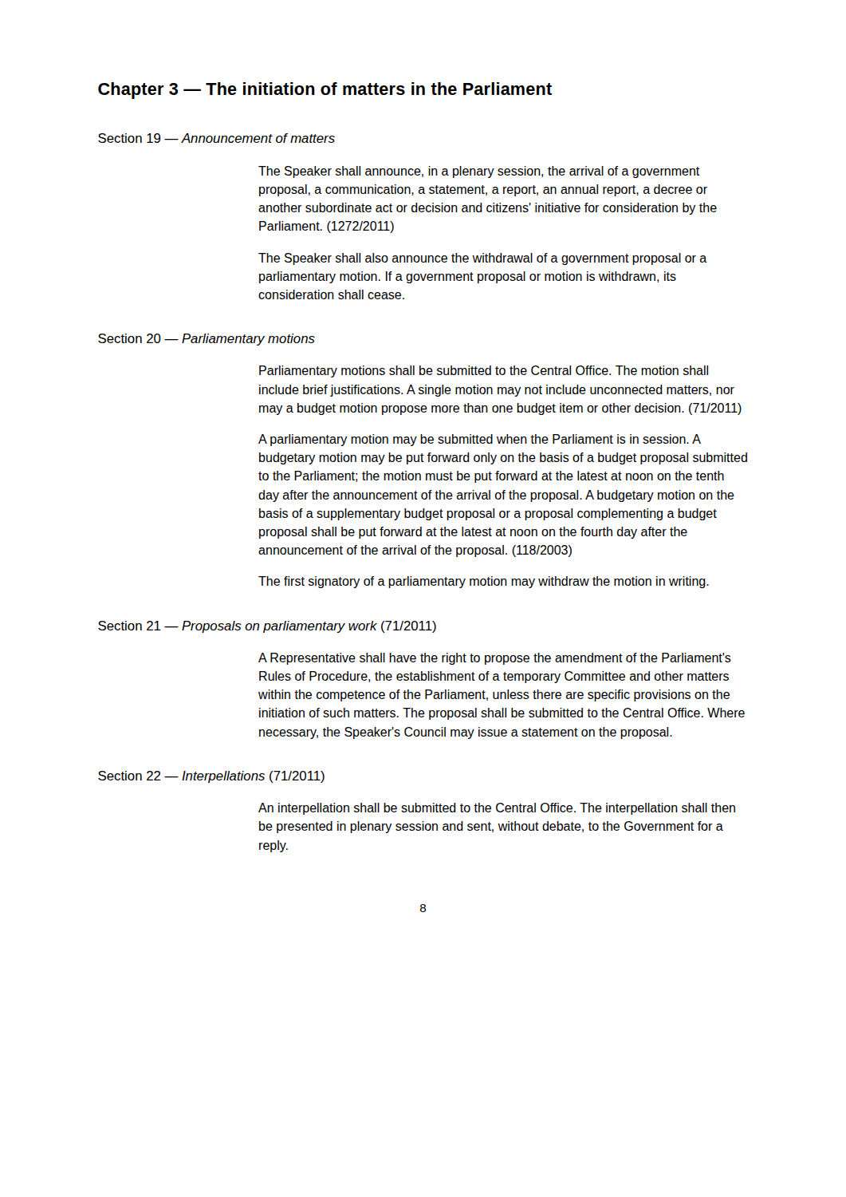Chapter 3 — The initiation of matters in the Parliament
Section 19 — Announcement of matters
The Speaker shall announce, in a plenary session, the arrival of a government proposal, a communication, a statement, a report, an annual report, a decree or another subordinate act or decision and citizens' initiative for consideration by the Parliament. (1272/2011)
The Speaker shall also announce the withdrawal of a government proposal or a parliamentary motion. If a government proposal or motion is withdrawn, its consideration shall cease.
Section 20 — Parliamentary motions
Parliamentary motions shall be submitted to the Central Office. The motion shall include brief justifications. A single motion may not include unconnected matters, nor may a budget motion propose more than one budget item or other decision. (71/2011)
A parliamentary motion may be submitted when the Parliament is in session. A budgetary motion may be put forward only on the basis of a budget proposal submitted to the Parliament; the motion must be put forward at the latest at noon on the tenth day after the announcement of the arrival of the proposal. A budgetary motion on the basis of a supplementary budget proposal or a proposal complementing a budget proposal shall be put forward at the latest at noon on the fourth day after the announcement of the arrival of the proposal. (118/2003)
The first signatory of a parliamentary motion may withdraw the motion in writing.
Section 21 — Proposals on parliamentary work (71/2011)
A Representative shall have the right to propose the amendment of the Parliament's Rules of Procedure, the establishment of a temporary Committee and other matters within the competence of the Parliament, unless there are specific provisions on the initiation of such matters. The proposal shall be submitted to the Central Office. Where necessary, the Speaker's Council may issue a statement on the proposal.
Section 22 — Interpellations (71/2011)
An interpellation shall be submitted to the Central Office. The interpellation shall then be presented in plenary session and sent, without debate, to the Government for a reply.
8